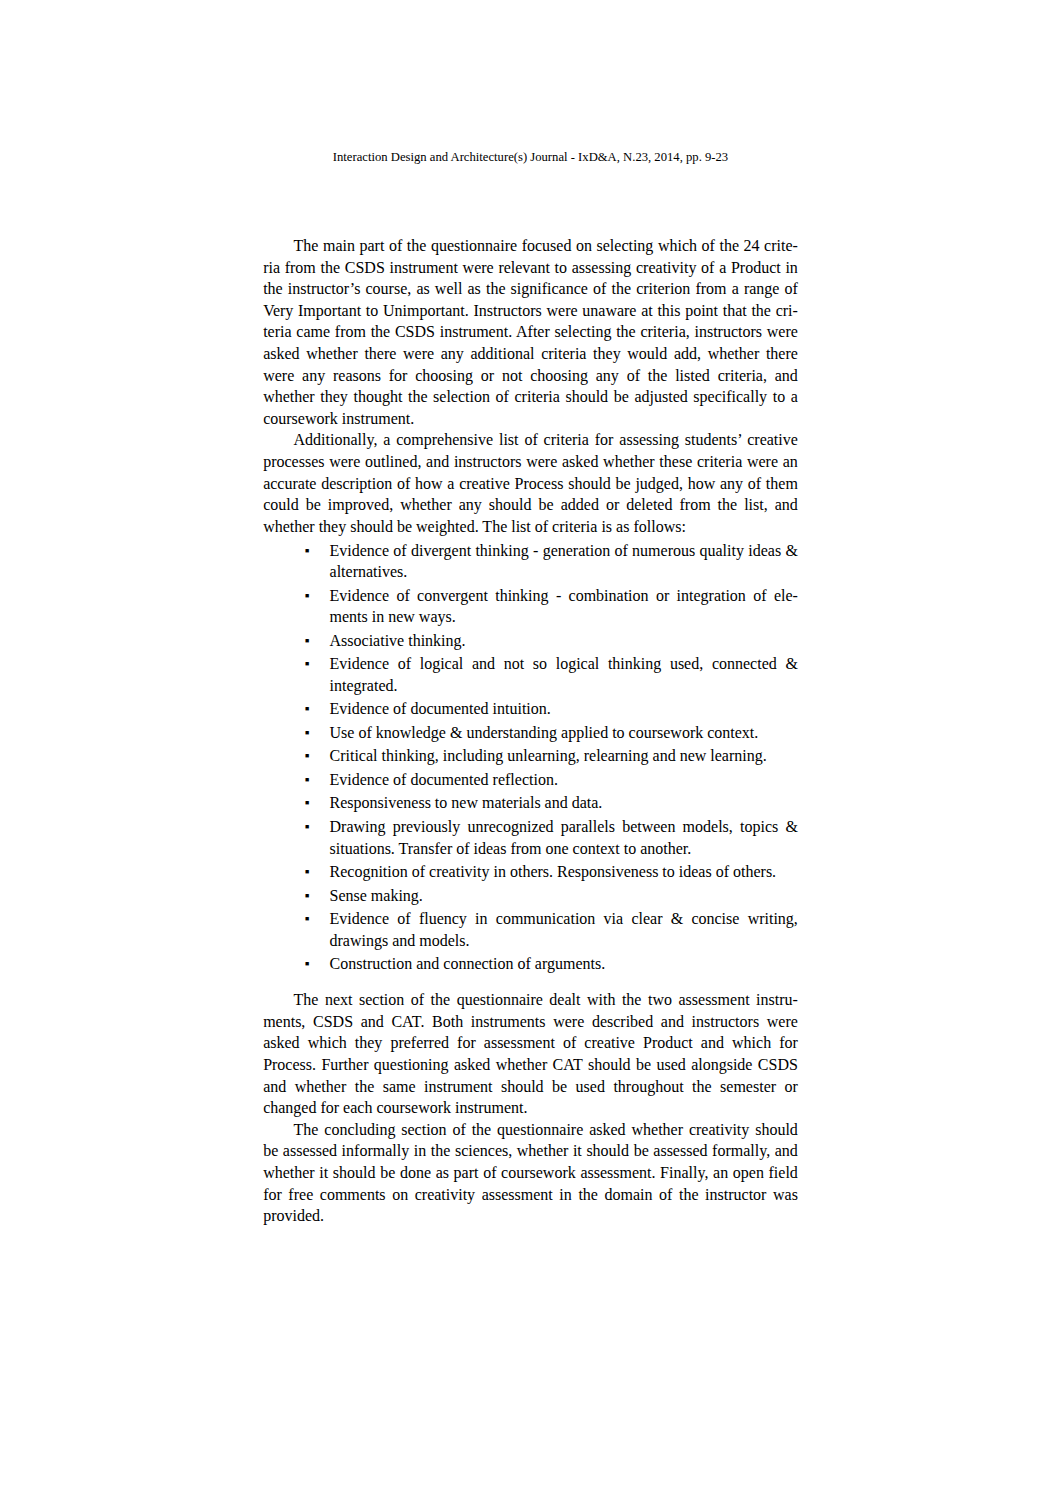Interaction Design and Architecture(s) Journal - IxD&A, N.23, 2014, pp. 9-23
The main part of the questionnaire focused on selecting which of the 24 criteria from the CSDS instrument were relevant to assessing creativity of a Product in the instructor’s course, as well as the significance of the criterion from a range of Very Important to Unimportant. Instructors were unaware at this point that the criteria came from the CSDS instrument. After selecting the criteria, instructors were asked whether there were any additional criteria they would add, whether there were any reasons for choosing or not choosing any of the listed criteria, and whether they thought the selection of criteria should be adjusted specifically to a coursework instrument.
Additionally, a comprehensive list of criteria for assessing students’ creative processes were outlined, and instructors were asked whether these criteria were an accurate description of how a creative Process should be judged, how any of them could be improved, whether any should be added or deleted from the list, and whether they should be weighted. The list of criteria is as follows:
Evidence of divergent thinking - generation of numerous quality ideas & alternatives.
Evidence of convergent thinking - combination or integration of elements in new ways.
Associative thinking.
Evidence of logical and not so logical thinking used, connected & integrated.
Evidence of documented intuition.
Use of knowledge & understanding applied to coursework context.
Critical thinking, including unlearning, relearning and new learning.
Evidence of documented reflection.
Responsiveness to new materials and data.
Drawing previously unrecognized parallels between models, topics & situations. Transfer of ideas from one context to another.
Recognition of creativity in others. Responsiveness to ideas of others.
Sense making.
Evidence of fluency in communication via clear & concise writing, drawings and models.
Construction and connection of arguments.
The next section of the questionnaire dealt with the two assessment instruments, CSDS and CAT. Both instruments were described and instructors were asked which they preferred for assessment of creative Product and which for Process. Further questioning asked whether CAT should be used alongside CSDS and whether the same instrument should be used throughout the semester or changed for each coursework instrument.
The concluding section of the questionnaire asked whether creativity should be assessed informally in the sciences, whether it should be assessed formally, and whether it should be done as part of coursework assessment. Finally, an open field for free comments on creativity assessment in the domain of the instructor was provided.